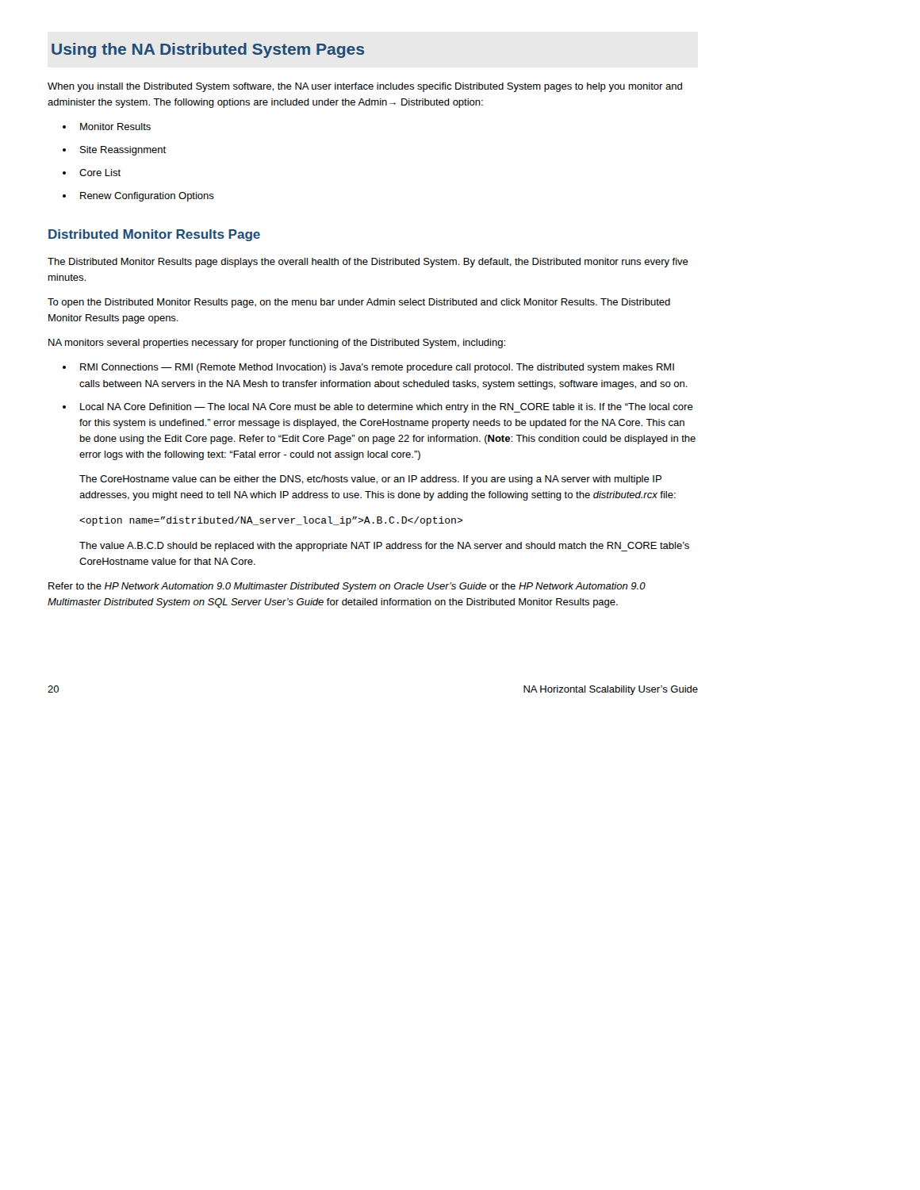Using the NA Distributed System Pages
When you install the Distributed System software, the NA user interface includes specific Distributed System pages to help you monitor and administer the system. The following options are included under the Admin→ Distributed option:
Monitor Results
Site Reassignment
Core List
Renew Configuration Options
Distributed Monitor Results Page
The Distributed Monitor Results page displays the overall health of the Distributed System. By default, the Distributed monitor runs every five minutes.
To open the Distributed Monitor Results page, on the menu bar under Admin select Distributed and click Monitor Results. The Distributed Monitor Results page opens.
NA monitors several properties necessary for proper functioning of the Distributed System, including:
RMI Connections — RMI (Remote Method Invocation) is Java's remote procedure call protocol. The distributed system makes RMI calls between NA servers in the NA Mesh to transfer information about scheduled tasks, system settings, software images, and so on.
Local NA Core Definition — The local NA Core must be able to determine which entry in the RN_CORE table it is. If the “The local core for this system is undefined.” error message is displayed, the CoreHostname property needs to be updated for the NA Core. This can be done using the Edit Core page. Refer to “Edit Core Page” on page 22 for information. (Note: This condition could be displayed in the error logs with the following text: “Fatal error - could not assign local core.”)
The CoreHostname value can be either the DNS, etc/hosts value, or an IP address. If you are using a NA server with multiple IP addresses, you might need to tell NA which IP address to use. This is done by adding the following setting to the distributed.rcx file:
<option name=”distributed/NA_server_local_ip”>A.B.C.D</option>
The value A.B.C.D should be replaced with the appropriate NAT IP address for the NA server and should match the RN_CORE table’s CoreHostname value for that NA Core.
Refer to the HP Network Automation 9.0 Multimaster Distributed System on Oracle User’s Guide or the HP Network Automation 9.0 Multimaster Distributed System on SQL Server User’s Guide for detailed information on the Distributed Monitor Results page.
20
NA Horizontal Scalability User’s Guide